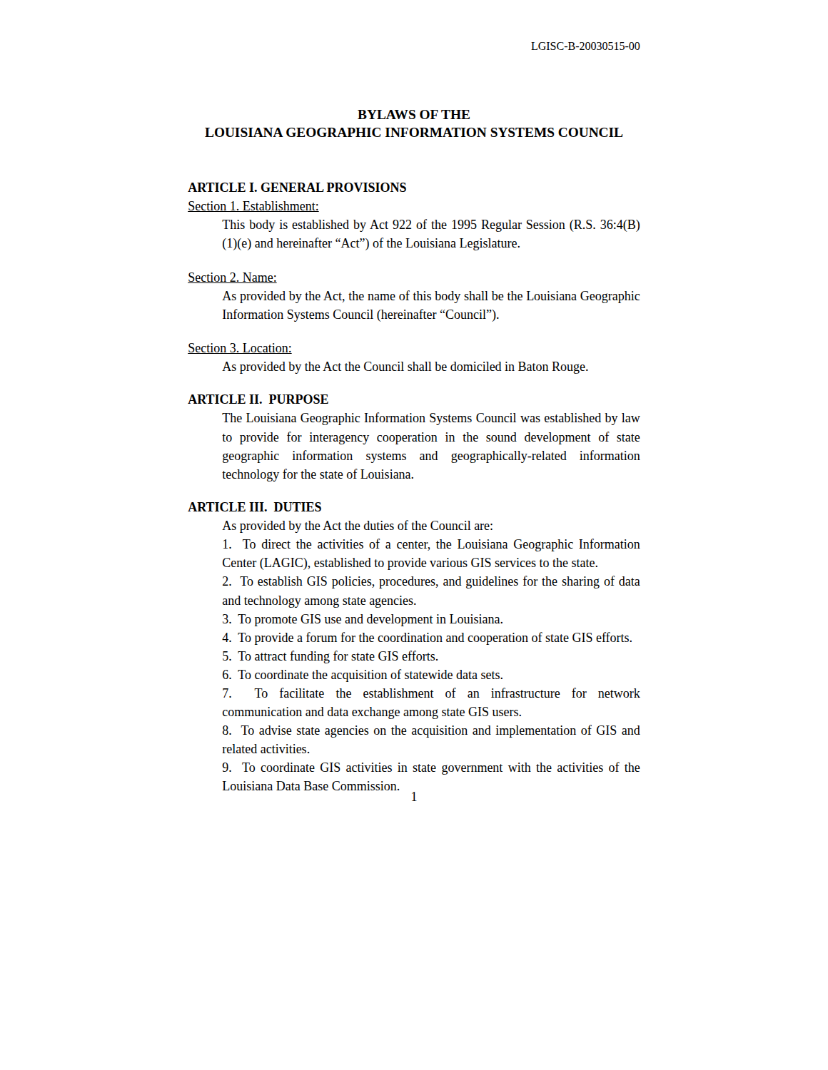LGISC-B-20030515-00
BYLAWS OF THE
LOUISIANA GEOGRAPHIC INFORMATION SYSTEMS COUNCIL
ARTICLE I. GENERAL PROVISIONS
Section 1. Establishment:
This body is established by Act 922 of the 1995 Regular Session (R.S. 36:4(B)(1)(e) and hereinafter “Act”) of the Louisiana Legislature.
Section 2. Name:
As provided by the Act, the name of this body shall be the Louisiana Geographic Information Systems Council (hereinafter “Council”).
Section 3. Location:
As provided by the Act the Council shall be domiciled in Baton Rouge.
ARTICLE II. PURPOSE
The Louisiana Geographic Information Systems Council was established by law to provide for interagency cooperation in the sound development of state geographic information systems and geographically-related information technology for the state of Louisiana.
ARTICLE III. DUTIES
As provided by the Act the duties of the Council are:
1. To direct the activities of a center, the Louisiana Geographic Information Center (LAGIC), established to provide various GIS services to the state.
2. To establish GIS policies, procedures, and guidelines for the sharing of data and technology among state agencies.
3. To promote GIS use and development in Louisiana.
4. To provide a forum for the coordination and cooperation of state GIS efforts.
5. To attract funding for state GIS efforts.
6. To coordinate the acquisition of statewide data sets.
7. To facilitate the establishment of an infrastructure for network communication and data exchange among state GIS users.
8. To advise state agencies on the acquisition and implementation of GIS and related activities.
9. To coordinate GIS activities in state government with the activities of the Louisiana Data Base Commission.
1